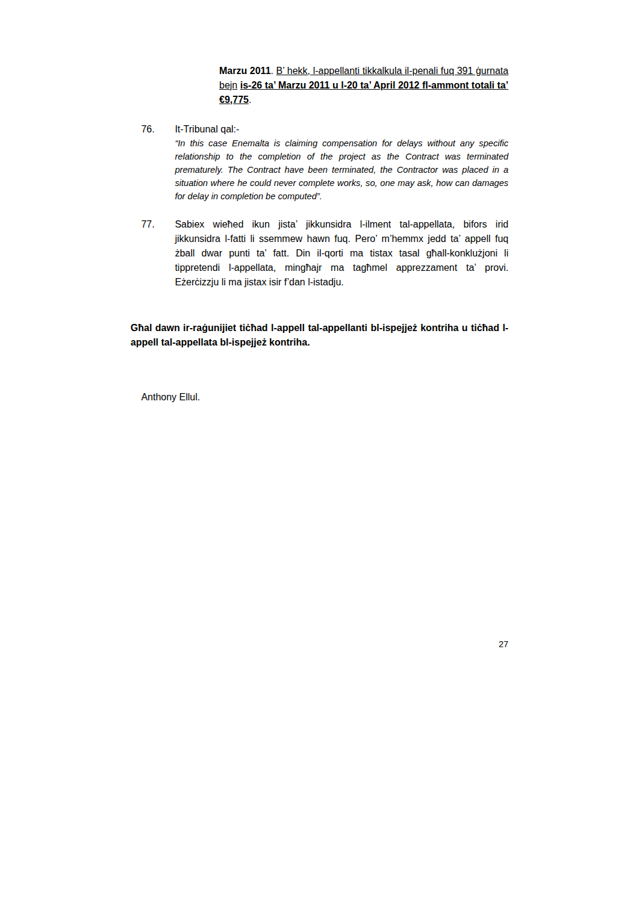Marzu 2011. B’ hekk, l-appellanti tikkalkula il-penali fuq 391 ġurnata bejn is-26 ta’ Marzu 2011 u l-20 ta’ April 2012 fl-ammont totali ta’ €9,775.
76.
It-Tribunal qal:-
“In this case Enemalta is claiming compensation for delays without any specific relationship to the completion of the project as the Contract was terminated prematurely. The Contract have been terminated, the Contractor was placed in a situation where he could never complete works, so, one may ask, how can damages for delay in completion be computed”.
77.
Sabiex wieħed ikun jista’ jikkunsidra l-ilment tal-appellata, bifors irid jikkunsidra l-fatti li ssemmew hawn fuq. Pero’ m’hemmx jedd ta’ appell fuq żball dwar punti ta’ fatt. Din il-qorti ma tistax tasal għall-konklużjoni li tippretendi l-appellata, mingħajr ma tagħmel apprezzament ta’ provi. Eżerċizzju li ma jistax isir f’dan l-istadju.
Għal dawn ir-raġunijiet tiċħad l-appell tal-appellanti bl-ispejjeż kontriha u tiċħad l-appell tal-appellata bl-ispejjeż kontriha.
Anthony Ellul.
27